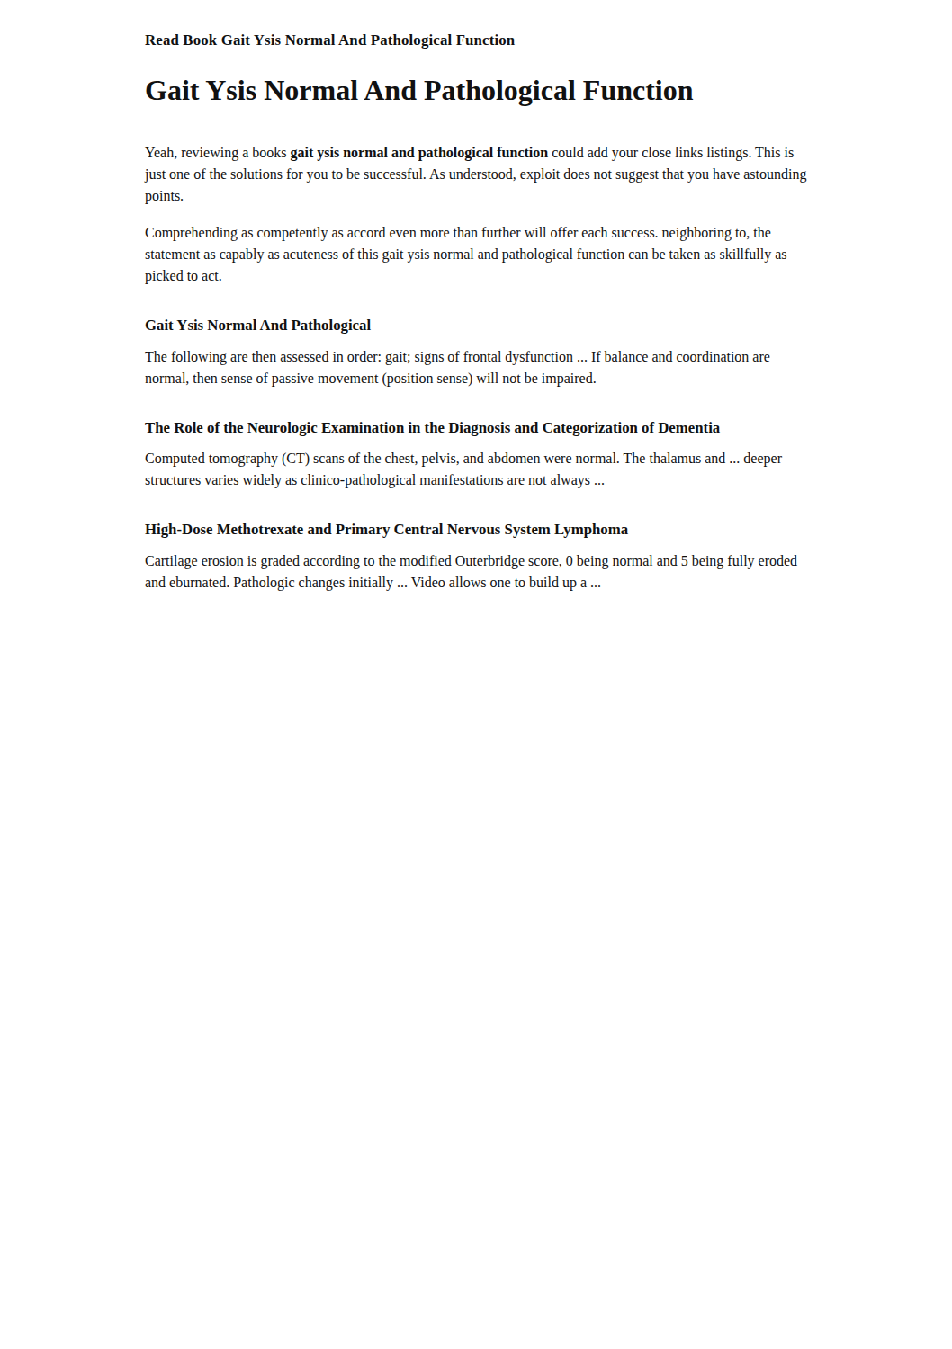Read Book Gait Ysis Normal And Pathological Function
Gait Ysis Normal And Pathological Function
Yeah, reviewing a books gait ysis normal and pathological function could add your close links listings. This is just one of the solutions for you to be successful. As understood, exploit does not suggest that you have astounding points.
Comprehending as competently as accord even more than further will offer each success. neighboring to, the statement as capably as acuteness of this gait ysis normal and pathological function can be taken as skillfully as picked to act.
Gait Ysis Normal And Pathological
The following are then assessed in order: gait; signs of frontal dysfunction ... If balance and coordination are normal, then sense of passive movement (position sense) will not be impaired.
The Role of the Neurologic Examination in the Diagnosis and Categorization of Dementia
Computed tomography (CT) scans of the chest, pelvis, and abdomen were normal. The thalamus and ... deeper structures varies widely as clinico-pathological manifestations are not always ...
High-Dose Methotrexate and Primary Central Nervous System Lymphoma
Cartilage erosion is graded according to the modified Outerbridge score, 0 being normal and 5 being fully eroded and eburnated. Pathologic changes initially ... Video allows one to build up a ...